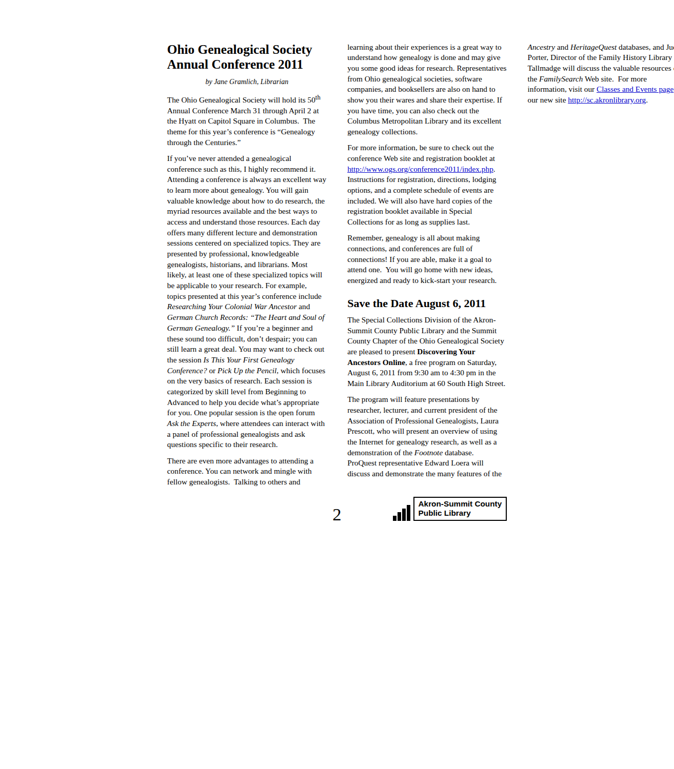Ohio Genealogical Society Annual Conference 2011
by Jane Gramlich, Librarian
The Ohio Genealogical Society will hold its 50th Annual Conference March 31 through April 2 at the Hyatt on Capitol Square in Columbus. The theme for this year’s conference is “Genealogy through the Centuries.”
If you’ve never attended a genealogical conference such as this, I highly recommend it. Attending a conference is always an excellent way to learn more about genealogy. You will gain valuable knowledge about how to do research, the myriad resources available and the best ways to access and understand those resources. Each day offers many different lecture and demonstration sessions centered on specialized topics. They are presented by professional, knowledgeable genealogists, historians, and librarians. Most likely, at least one of these specialized topics will be applicable to your research. For example, topics presented at this year’s conference include Researching Your Colonial War Ancestor and German Church Records: “The Heart and Soul of German Genealogy.” If you’re a beginner and these sound too difficult, don’t despair; you can still learn a great deal. You may want to check out the session Is This Your First Genealogy Conference? or Pick Up the Pencil, which focuses on the very basics of research. Each session is categorized by skill level from Beginning to Advanced to help you decide what’s appropriate for you. One popular session is the open forum Ask the Experts, where attendees can interact with a panel of professional genealogists and ask questions specific to their research.
There are even more advantages to attending a conference. You can network and mingle with fellow genealogists. Talking to others and learning about their experiences is a great way to understand how genealogy is done and may give you some good ideas for research. Representatives from Ohio genealogical societies, software companies, and booksellers are also on hand to show you their wares and share their expertise. If you have time, you can also check out the Columbus Metropolitan Library and its excellent genealogy collections.
For more information, be sure to check out the conference Web site and registration booklet at http://www.ogs.org/conference2011/index.php. Instructions for registration, directions, lodging options, and a complete schedule of events are included. We will also have hard copies of the registration booklet available in Special Collections for as long as supplies last.
Remember, genealogy is all about making connections, and conferences are full of connections! If you are able, make it a goal to attend one. You will go home with new ideas, energized and ready to kick-start your research.
Save the Date August 6, 2011
The Special Collections Division of the Akron-Summit County Public Library and the Summit County Chapter of the Ohio Genealogical Society are pleased to present Discovering Your Ancestors Online, a free program on Saturday, August 6, 2011 from 9:30 am to 4:30 pm in the Main Library Auditorium at 60 South High Street.
The program will feature presentations by researcher, lecturer, and current president of the Association of Professional Genealogists, Laura Prescott, who will present an overview of using the Internet for genealogy research, as well as a demonstration of the Footnote database. ProQuest representative Edward Loera will discuss and demonstrate the many features of the Ancestry and HeritageQuest databases, and Judith Porter, Director of the Family History Library in Tallmadge will discuss the valuable resources of the FamilySearch Web site. For more information, visit our Classes and Events page on our new site http://sc.akronlibrary.org.
2
Akron-Summit County
Public Library